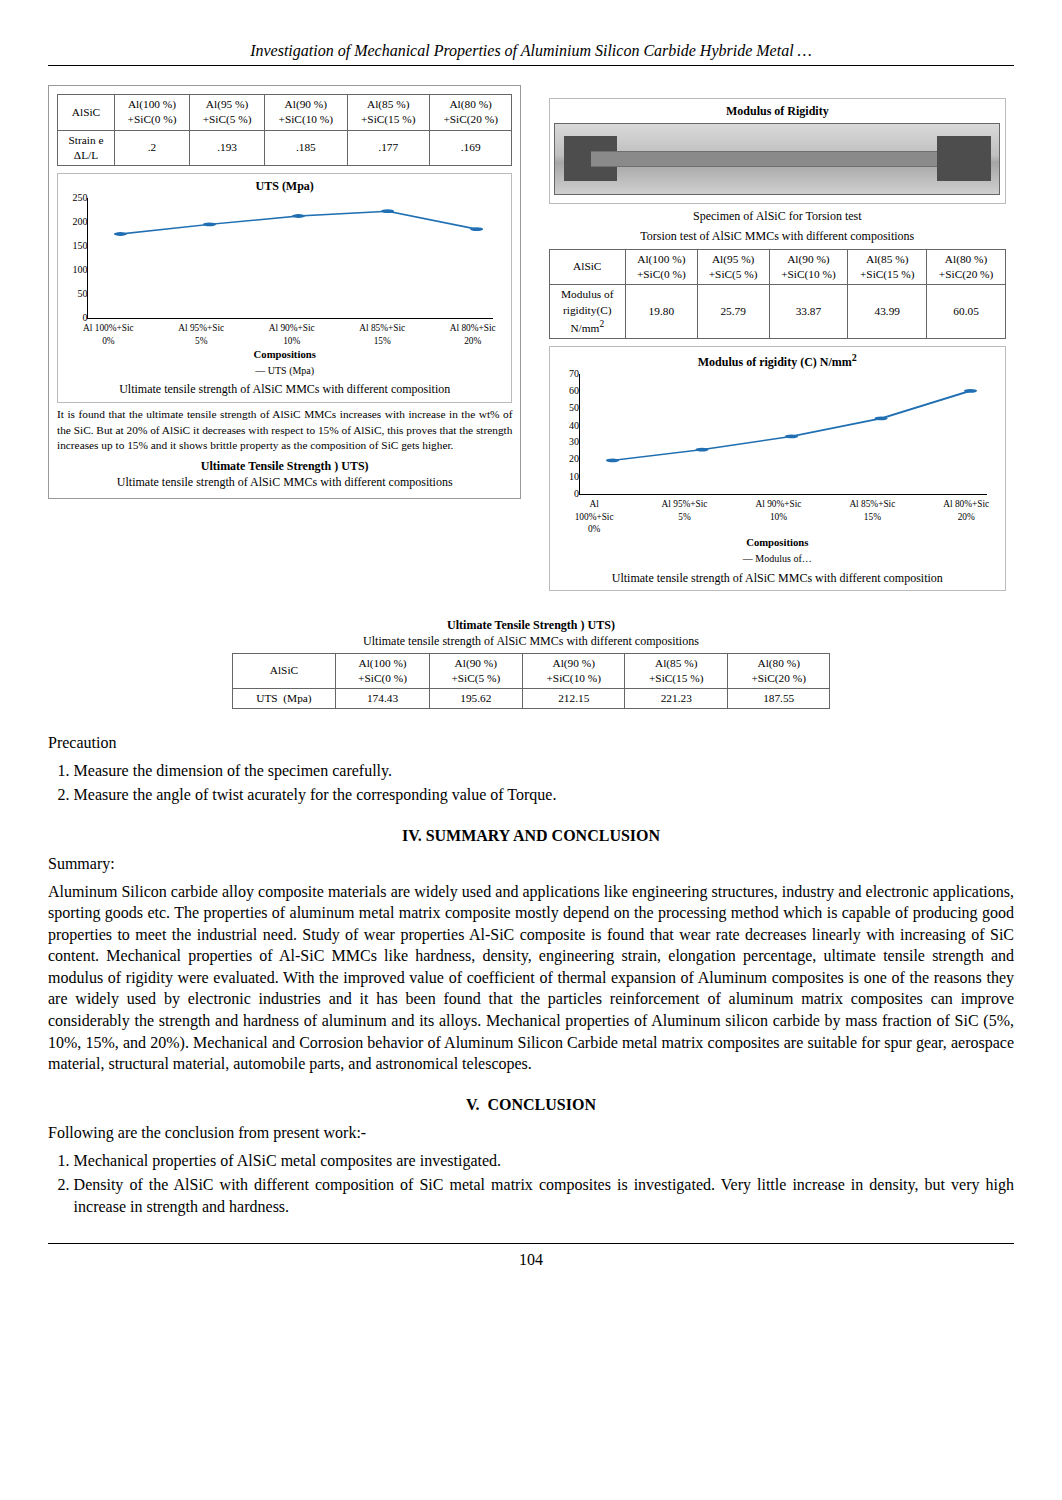Investigation of Mechanical Properties of Aluminium Silicon Carbide Hybride Metal …
| AlSiC | Al(100 %) +SiC(0 %) | Al(95 %) +SiC(5 %) | Al(90 %) +SiC(10 %) | Al(85 %) +SiC(15 %) | Al(80 %) +SiC(20 %) |
| --- | --- | --- | --- | --- | --- |
| Strain e ΔL/L | .2 | .193 | .185 | .177 | .169 |
UTS (Mpa)
250 200 150 100 50 0
Al 100%+Sic
0% Al 95%+Sic
5% Al 90%+Sic
10% Al 85%+Sic
15% Al 80%+Sic
20%
Compositions
— UTS (Mpa)
Ultimate tensile strength of AlSiC MMCs with different composition
It is found that the ultimate tensile strength of AlSiC MMCs increases with increase in the wt% of the SiC. But at 20% of AlSiC it decreases with respect to 15% of AlSiC, this proves that the strength increases up to 15% and it shows brittle property as the composition of SiC gets higher.
Ultimate Tensile Strength ) UTS)
Ultimate tensile strength of AlSiC MMCs with different compositions
Modulus of Rigidity
Specimen of AlSiC for Torsion test
Torsion test of AlSiC MMCs with different compositions
| AlSiC | Al(100 %) +SiC(0 %) | Al(95 %) +SiC(5 %) | Al(90 %) +SiC(10 %) | Al(85 %) +SiC(15 %) | Al(80 %) +SiC(20 %) |
| --- | --- | --- | --- | --- | --- |
| Modulus of rigidity(C) N/mm 2 | 19.80 | 25.79 | 33.87 | 43.99 | 60.05 |
Modulus of rigidity (C) N/mm2
70 60 50 40 30 20 10 0
Al
100%+Sic
0% Al 95%+Sic
5% Al 90%+Sic
10% Al 85%+Sic
15% Al 80%+Sic
20%
Compositions
— Modulus of…
Ultimate tensile strength of AlSiC MMCs with different composition
Ultimate Tensile Strength ) UTS)
Ultimate tensile strength of AlSiC MMCs with different compositions
| AlSiC | Al(100 %) +SiC(0 %) | Al(90 %) +SiC(5 %) | Al(90 %) +SiC(10 %) | Al(85 %) +SiC(15 %) | Al(80 %) +SiC(20 %) |
| --- | --- | --- | --- | --- | --- |
| UTS (Mpa) | 174.43 | 195.62 | 212.15 | 221.23 | 187.55 |
Precaution
Measure the dimension of the specimen carefully.
Measure the angle of twist acurately for the corresponding value of Torque.
IV. SUMMARY AND CONCLUSION
Summary:
Aluminum Silicon carbide alloy composite materials are widely used and applications like engineering structures, industry and electronic applications, sporting goods etc. The properties of aluminum metal matrix composite mostly depend on the processing method which is capable of producing good properties to meet the industrial need. Study of wear properties Al-SiC composite is found that wear rate decreases linearly with increasing of SiC content. Mechanical properties of Al-SiC MMCs like hardness, density, engineering strain, elongation percentage, ultimate tensile strength and modulus of rigidity were evaluated. With the improved value of coefficient of thermal expansion of Aluminum composites is one of the reasons they are widely used by electronic industries and it has been found that the particles reinforcement of aluminum matrix composites can improve considerably the strength and hardness of aluminum and its alloys. Mechanical properties of Aluminum silicon carbide by mass fraction of SiC (5%, 10%, 15%, and 20%). Mechanical and Corrosion behavior of Aluminum Silicon Carbide metal matrix composites are suitable for spur gear, aerospace material, structural material, automobile parts, and astronomical telescopes.
V. CONCLUSION
Following are the conclusion from present work:-
Mechanical properties of AlSiC metal composites are investigated.
Density of the AlSiC with different composition of SiC metal matrix composites is investigated. Very little increase in density, but very high increase in strength and hardness.
104